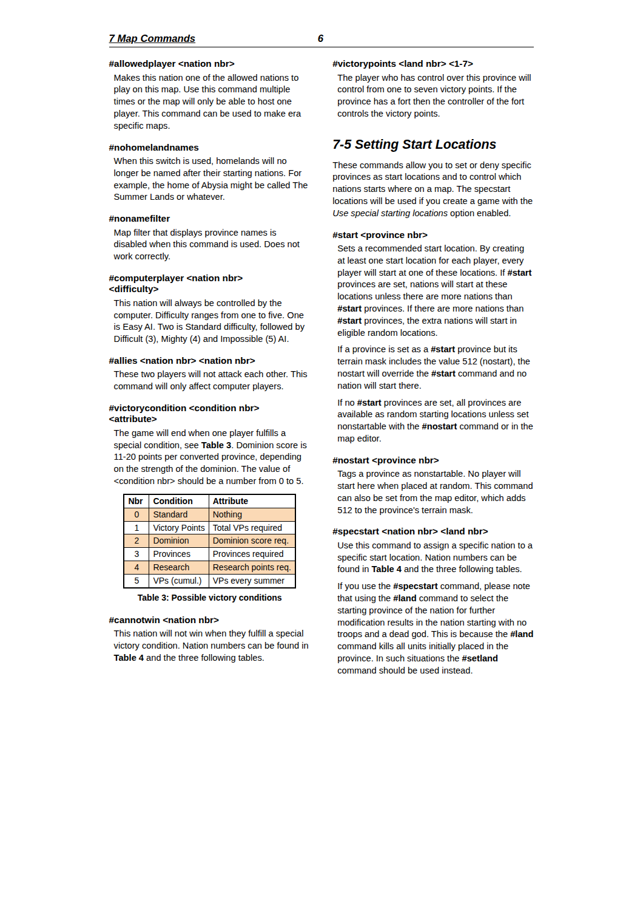7 Map Commands 6
#allowedplayer <nation nbr>
Makes this nation one of the allowed nations to play on this map. Use this command multiple times or the map will only be able to host one player. This command can be used to make era specific maps.
#nohomelandnames
When this switch is used, homelands will no longer be named after their starting nations. For example, the home of Abysia might be called The Summer Lands or whatever.
#nonamefilter
Map filter that displays province names is disabled when this command is used. Does not work correctly.
#computerplayer <nation nbr>
<difficulty>
This nation will always be controlled by the computer. Difficulty ranges from one to five. One is Easy AI. Two is Standard difficulty, followed by Difficult (3), Mighty (4) and Impossible (5) AI.
#allies <nation nbr> <nation nbr>
These two players will not attack each other. This command will only affect computer players.
#victorycondition <condition nbr>
<attribute>
The game will end when one player fulfills a special condition, see Table 3. Dominion score is 11-20 points per converted province, depending on the strength of the dominion. The value of <condition nbr> should be a number from 0 to 5.
| Nbr | Condition | Attribute |
| --- | --- | --- |
| 0 | Standard | Nothing |
| 1 | Victory Points | Total VPs required |
| 2 | Dominion | Dominion score req. |
| 3 | Provinces | Provinces required |
| 4 | Research | Research points req. |
| 5 | VPs (cumul.) | VPs every summer |
Table 3: Possible victory conditions
#cannotwin <nation nbr>
This nation will not win when they fulfill a special victory condition. Nation numbers can be found in Table 4 and the three following tables.
#victorypoints <land nbr> <1-7>
The player who has control over this province will control from one to seven victory points. If the province has a fort then the controller of the fort controls the victory points.
7-5 Setting Start Locations
These commands allow you to set or deny specific provinces as start locations and to control which nations starts where on a map. The specstart locations will be used if you create a game with the Use special starting locations option enabled.
#start <province nbr>
Sets a recommended start location. By creating at least one start location for each player, every player will start at one of these locations. If #start provinces are set, nations will start at these locations unless there are more nations than #start provinces. If there are more nations than #start provinces, the extra nations will start in eligible random locations.
If a province is set as a #start province but its terrain mask includes the value 512 (nostart), the nostart will override the #start command and no nation will start there.
If no #start provinces are set, all provinces are available as random starting locations unless set nonstartable with the #nostart command or in the map editor.
#nostart <province nbr>
Tags a province as nonstartable. No player will start here when placed at random. This command can also be set from the map editor, which adds 512 to the province's terrain mask.
#specstart <nation nbr> <land nbr>
Use this command to assign a specific nation to a specific start location. Nation numbers can be found in Table 4 and the three following tables.
If you use the #specstart command, please note that using the #land command to select the starting province of the nation for further modification results in the nation starting with no troops and a dead god. This is because the #land command kills all units initially placed in the province. In such situations the #setland command should be used instead.